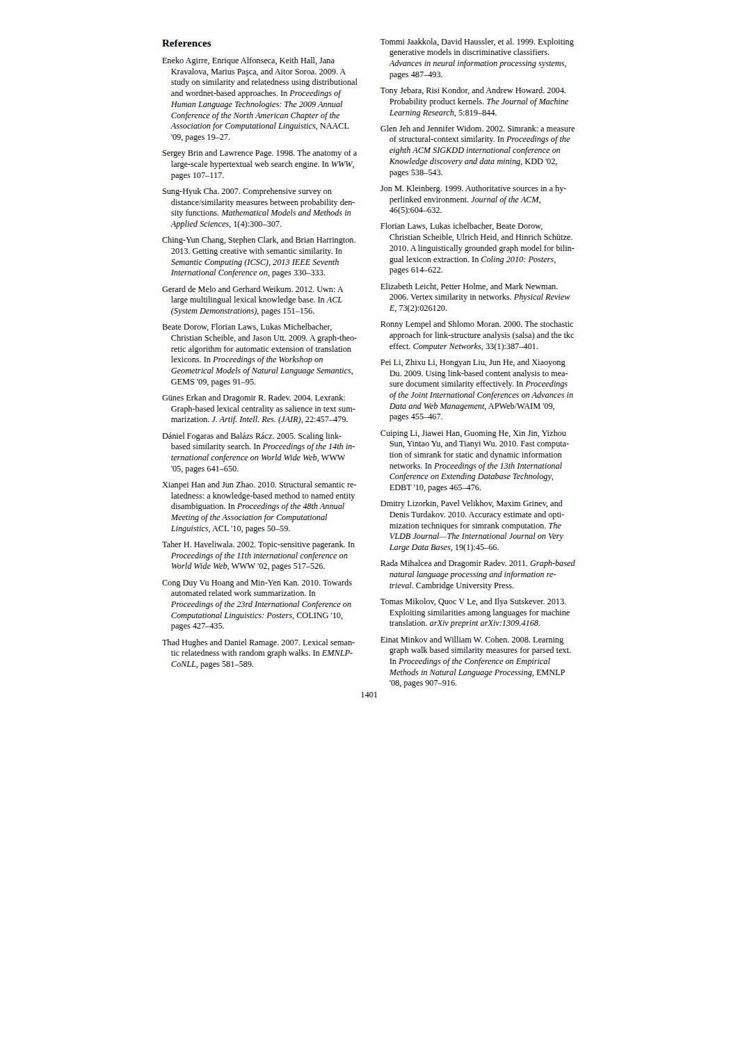References
Eneko Agirre, Enrique Alfonseca, Keith Hall, Jana Kravalova, Marius Paşca, and Aitor Soroa. 2009. A study on similarity and relatedness using distributional and wordnet-based approaches. In Proceedings of Human Language Technologies: The 2009 Annual Conference of the North American Chapter of the Association for Computational Linguistics, NAACL '09, pages 19–27.
Sergey Brin and Lawrence Page. 1998. The anatomy of a large-scale hypertextual web search engine. In WWW, pages 107–117.
Sung-Hyuk Cha. 2007. Comprehensive survey on distance/similarity measures between probability density functions. Mathematical Models and Methods in Applied Sciences, 1(4):300–307.
Ching-Yun Chang, Stephen Clark, and Brian Harrington. 2013. Getting creative with semantic similarity. In Semantic Computing (ICSC), 2013 IEEE Seventh International Conference on, pages 330–333.
Gerard de Melo and Gerhard Weikum. 2012. Uwn: A large multilingual lexical knowledge base. In ACL (System Demonstrations), pages 151–156.
Beate Dorow, Florian Laws, Lukas Michelbacher, Christian Scheible, and Jason Utt. 2009. A graph-theoretic algorithm for automatic extension of translation lexicons. In Proceedings of the Workshop on Geometrical Models of Natural Language Semantics, GEMS '09, pages 91–95.
Günes Erkan and Dragomir R. Radev. 2004. Lexrank: Graph-based lexical centrality as salience in text summarization. J. Artif. Intell. Res. (JAIR), 22:457–479.
Dániel Fogaras and Balázs Rácz. 2005. Scaling link-based similarity search. In Proceedings of the 14th international conference on World Wide Web, WWW '05, pages 641–650.
Xianpei Han and Jun Zhao. 2010. Structural semantic relatedness: a knowledge-based method to named entity disambiguation. In Proceedings of the 48th Annual Meeting of the Association for Computational Linguistics, ACL '10, pages 50–59.
Taher H. Haveliwala. 2002. Topic-sensitive pagerank. In Proceedings of the 11th international conference on World Wide Web, WWW '02, pages 517–526.
Cong Duy Vu Hoang and Min-Yen Kan. 2010. Towards automated related work summarization. In Proceedings of the 23rd International Conference on Computational Linguistics: Posters, COLING '10, pages 427–435.
Thad Hughes and Daniel Ramage. 2007. Lexical semantic relatedness with random graph walks. In EMNLP-CoNLL, pages 581–589.
Tommi Jaakkola, David Haussler, et al. 1999. Exploiting generative models in discriminative classifiers. Advances in neural information processing systems, pages 487–493.
Tony Jebara, Risi Kondor, and Andrew Howard. 2004. Probability product kernels. The Journal of Machine Learning Research, 5:819–844.
Glen Jeh and Jennifer Widom. 2002. Simrank: a measure of structural-context similarity. In Proceedings of the eighth ACM SIGKDD international conference on Knowledge discovery and data mining, KDD '02, pages 538–543.
Jon M. Kleinberg. 1999. Authoritative sources in a hyperlinked environment. Journal of the ACM, 46(5):604–632.
Florian Laws, Lukas ichelbacher, Beate Dorow, Christian Scheible, Ulrich Heid, and Hinrich Schütze. 2010. A linguistically grounded graph model for bilingual lexicon extraction. In Coling 2010: Posters, pages 614–622.
Elizabeth Leicht, Petter Holme, and Mark Newman. 2006. Vertex similarity in networks. Physical Review E, 73(2):026120.
Ronny Lempel and Shlomo Moran. 2000. The stochastic approach for link-structure analysis (salsa) and the tkc effect. Computer Networks, 33(1):387–401.
Pei Li, Zhixu Li, Hongyan Liu, Jun He, and Xiaoyong Du. 2009. Using link-based content analysis to measure document similarity effectively. In Proceedings of the Joint International Conferences on Advances in Data and Web Management, APWeb/WAIM '09, pages 455–467.
Cuiping Li, Jiawei Han, Guoming He, Xin Jin, Yizhou Sun, Yintao Yu, and Tianyi Wu. 2010. Fast computation of simrank for static and dynamic information networks. In Proceedings of the 13th International Conference on Extending Database Technology, EDBT '10, pages 465–476.
Dmitry Lizorkin, Pavel Velikhov, Maxim Grinev, and Denis Turdakov. 2010. Accuracy estimate and optimization techniques for simrank computation. The VLDB Journal—The International Journal on Very Large Data Bases, 19(1):45–66.
Rada Mihalcea and Dragomir Radev. 2011. Graph-based natural language processing and information retrieval. Cambridge University Press.
Tomas Mikolov, Quoc V Le, and Ilya Sutskever. 2013. Exploiting similarities among languages for machine translation. arXiv preprint arXiv:1309.4168.
Einat Minkov and William W. Cohen. 2008. Learning graph walk based similarity measures for parsed text. In Proceedings of the Conference on Empirical Methods in Natural Language Processing, EMNLP '08, pages 907–916.
1401